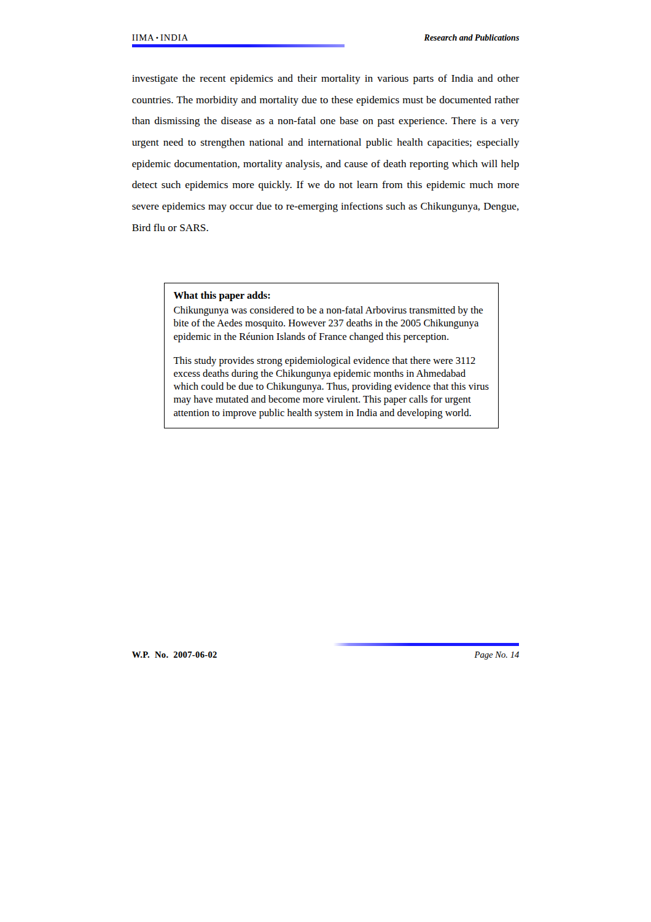IIMA•INDIA
Research and Publications
investigate the recent epidemics and their mortality in various parts of India and other countries. The morbidity and mortality due to these epidemics must be documented rather than dismissing the disease as a non-fatal one base on past experience. There is a very urgent need to strengthen national and international public health capacities; especially epidemic documentation, mortality analysis, and cause of death reporting which will help detect such epidemics more quickly. If we do not learn from this epidemic much more severe epidemics may occur due to re-emerging infections such as Chikungunya, Dengue, Bird flu or SARS.
What this paper adds:
Chikungunya was considered to be a non-fatal Arbovirus transmitted by the bite of the Aedes mosquito. However 237 deaths in the 2005 Chikungunya epidemic in the Réunion Islands of France changed this perception.
This study provides strong epidemiological evidence that there were 3112 excess deaths during the Chikungunya epidemic months in Ahmedabad which could be due to Chikungunya. Thus, providing evidence that this virus may have mutated and become more virulent. This paper calls for urgent attention to improve public health system in India and developing world.
W.P. No. 2007-06-02 Page No. 14